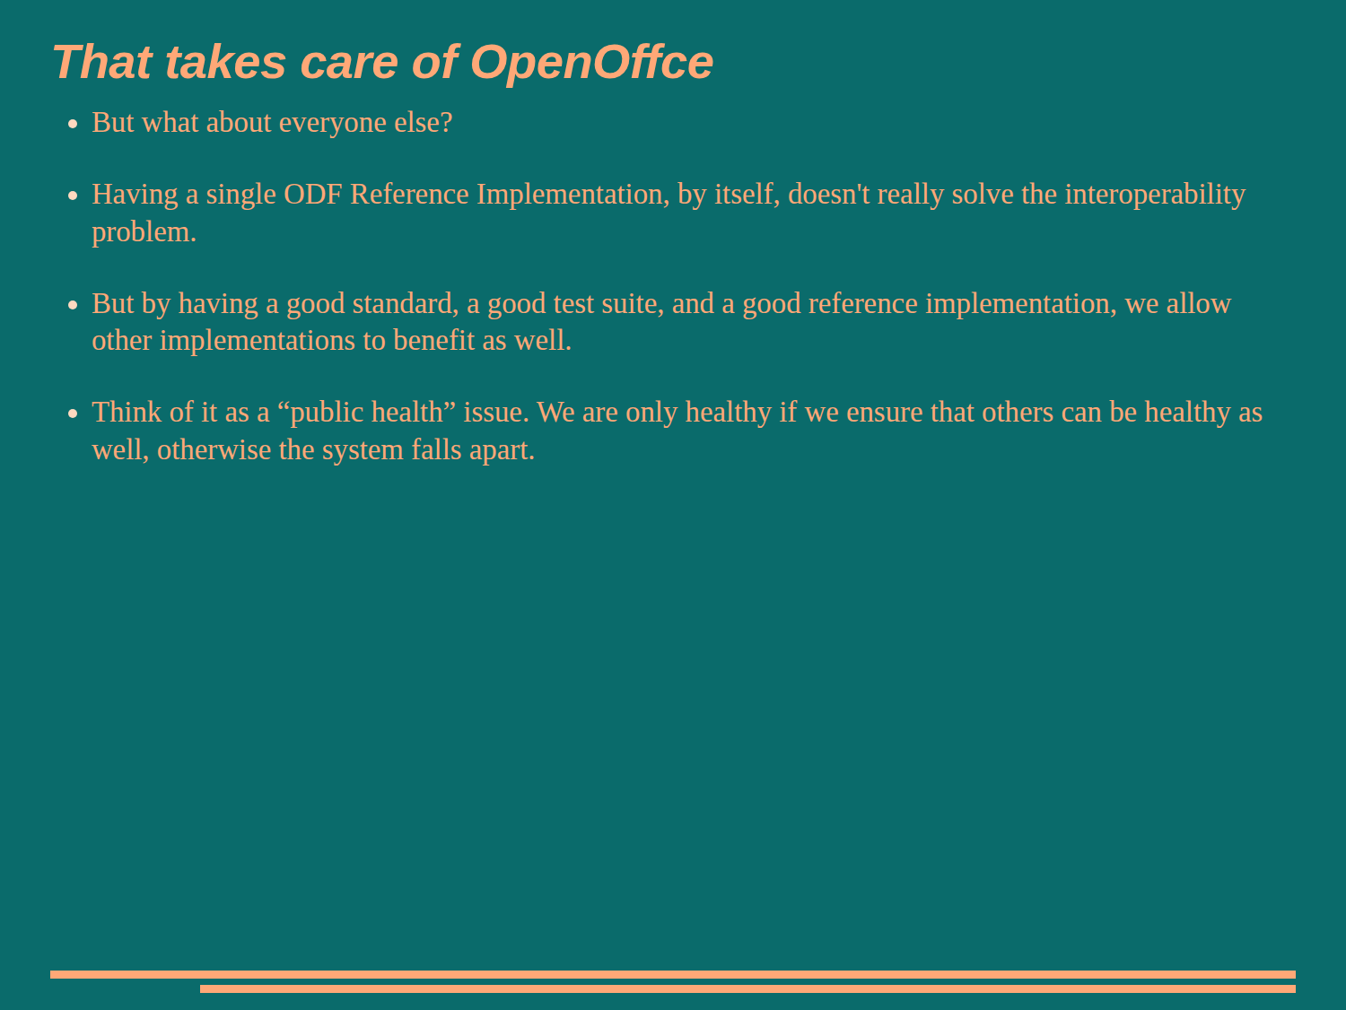That takes care of OpenOffce
But what about everyone else?
Having a single ODF Reference Implementation, by itself, doesn't really solve the interoperability problem.
But by having a good standard, a good test suite, and a good reference implementation, we allow other implementations to benefit as well.
Think of it as a “public health” issue. We are only healthy if we ensure that others can be healthy as well, otherwise the system falls apart.